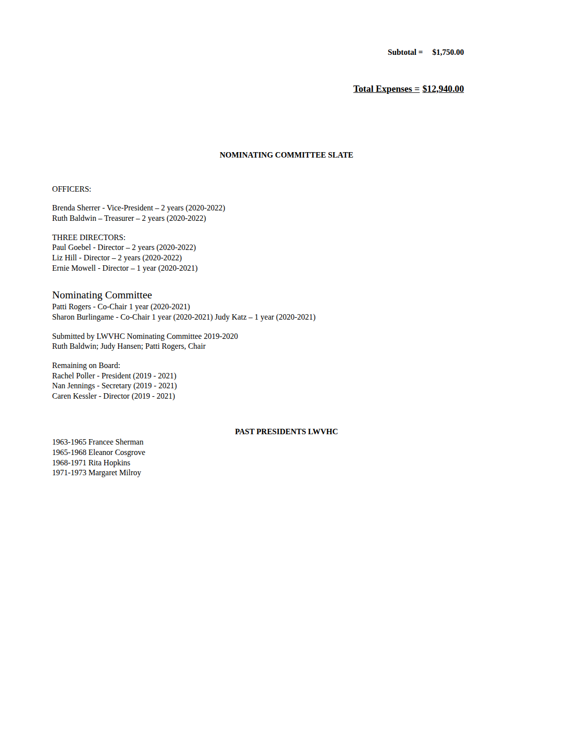Subtotal =$1,750.00
Total Expenses =$12,940.00
NOMINATING COMMITTEE SLATE
OFFICERS:
Brenda Sherrer - Vice-President – 2 years (2020-2022)
Ruth Baldwin – Treasurer – 2 years (2020-2022)
THREE DIRECTORS:
Paul Goebel - Director – 2 years (2020-2022)
Liz Hill - Director – 2 years (2020-2022)
Ernie Mowell - Director – 1 year (2020-2021)
Nominating Committee
Patti Rogers - Co-Chair 1 year (2020-2021)
Sharon Burlingame - Co-Chair 1 year (2020-2021) Judy Katz – 1 year (2020-2021)
Submitted by LWVHC Nominating Committee 2019-2020
Ruth Baldwin; Judy Hansen; Patti Rogers, Chair
Remaining on Board:
Rachel Poller - President (2019 - 2021)
Nan Jennings - Secretary (2019 - 2021)
Caren Kessler - Director (2019 - 2021)
PAST PRESIDENTS LWVHC
1963-1965 Francee Sherman
1965-1968 Eleanor Cosgrove
1968-1971 Rita Hopkins
1971-1973 Margaret Milroy